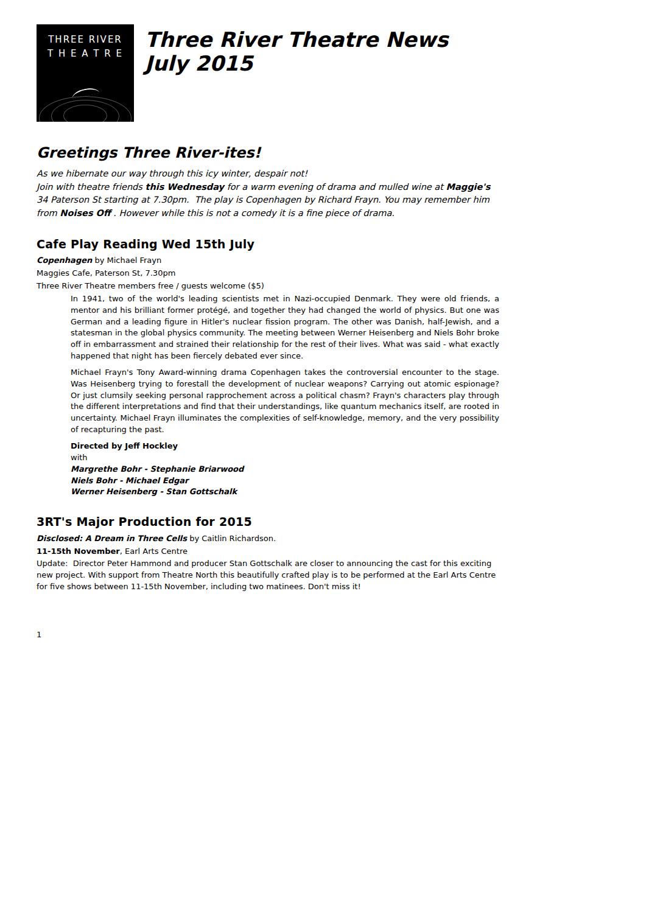THREE RIVER
T H E A T R E
Three River Theatre News
July 2015
Greetings Three River-ites!
As we hibernate our way through this icy winter, despair not!
Join with theatre friends this Wednesday for a warm evening of drama and mulled wine at Maggie's 34 Paterson St starting at 7.30pm. The play is Copenhagen by Richard Frayn. You may remember him from Noises Off . However while this is not a comedy it is a fine piece of drama.
Cafe Play Reading Wed 15th July
Copenhagen by Michael Frayn
Maggies Cafe, Paterson St, 7.30pm
Three River Theatre members free / guests welcome ($5)
In 1941, two of the world's leading scientists met in Nazi-occupied Denmark. They were old friends, a mentor and his brilliant former protégé, and together they had changed the world of physics. But one was German and a leading figure in Hitler's nuclear fission program. The other was Danish, half-Jewish, and a statesman in the global physics community. The meeting between Werner Heisenberg and Niels Bohr broke off in embarrassment and strained their relationship for the rest of their lives. What was said - what exactly happened that night has been fiercely debated ever since.
Michael Frayn's Tony Award-winning drama Copenhagen takes the controversial encounter to the stage. Was Heisenberg trying to forestall the development of nuclear weapons? Carrying out atomic espionage? Or just clumsily seeking personal rapprochement across a political chasm? Frayn's characters play through the different interpretations and find that their understandings, like quantum mechanics itself, are rooted in uncertainty. Michael Frayn illuminates the complexities of self-knowledge, memory, and the very possibility of recapturing the past.
Directed by Jeff Hockley
with
Margrethe Bohr - Stephanie Briarwood
Niels Bohr - Michael Edgar
Werner Heisenberg - Stan Gottschalk
3RT's Major Production for 2015
Disclosed: A Dream in Three Cells by Caitlin Richardson.
11-15th November, Earl Arts Centre
Update: Director Peter Hammond and producer Stan Gottschalk are closer to announcing the cast for this exciting new project. With support from Theatre North this beautifully crafted play is to be performed at the Earl Arts Centre for five shows between 11-15th November, including two matinees. Don't miss it!
1